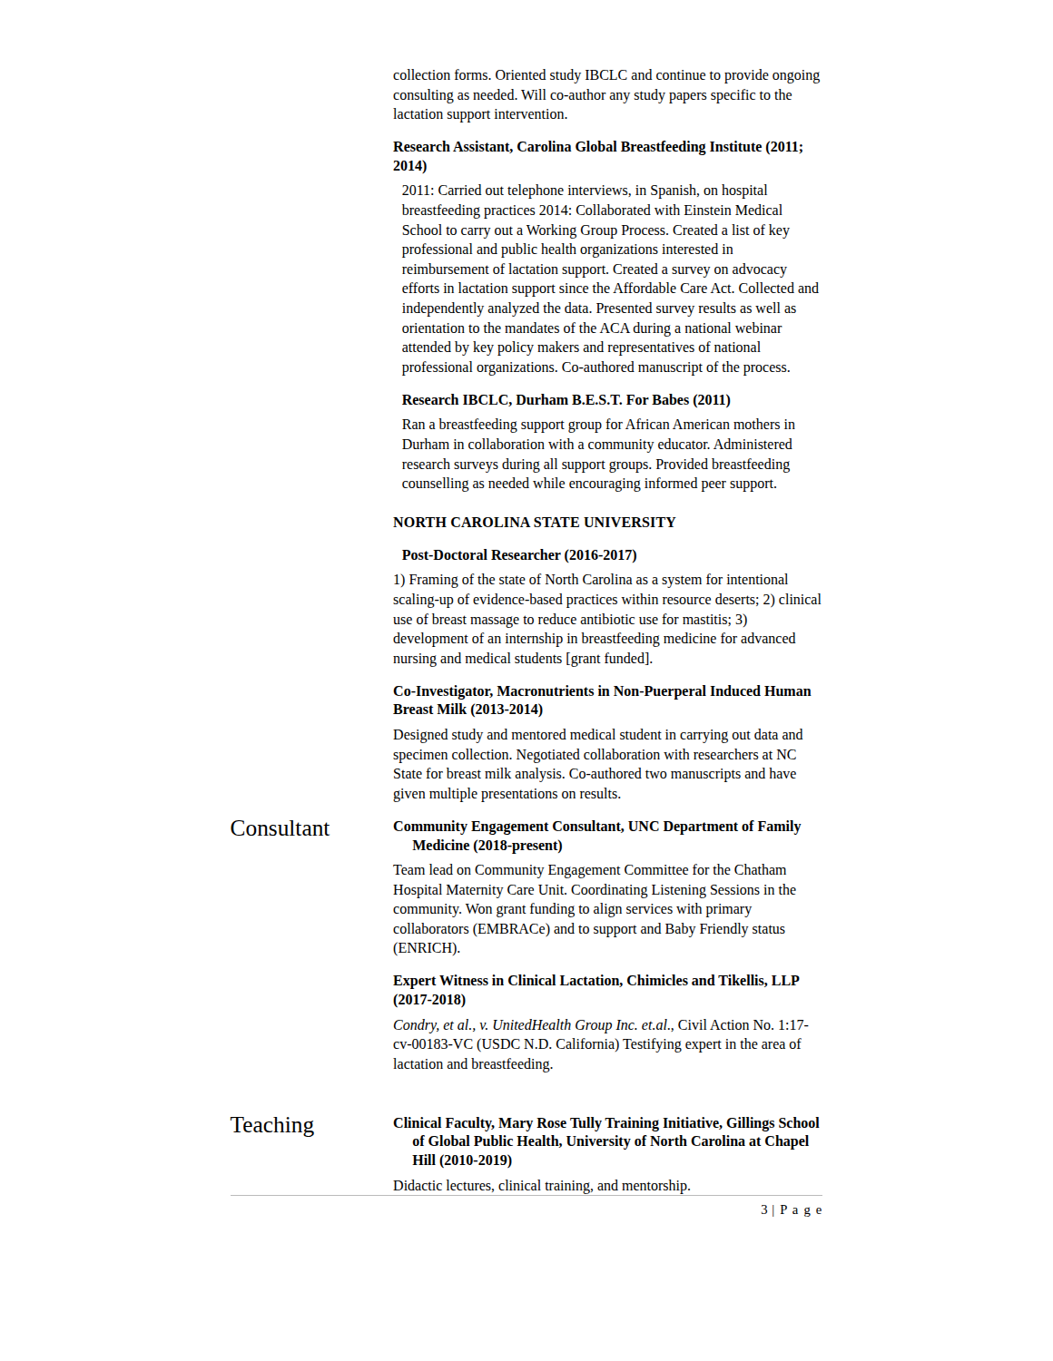collection forms. Oriented study IBCLC and continue to provide ongoing consulting as needed. Will co-author any study papers specific to the lactation support intervention.
Research Assistant, Carolina Global Breastfeeding Institute (2011; 2014)
2011: Carried out telephone interviews, in Spanish, on hospital breastfeeding practices 2014: Collaborated with Einstein Medical School to carry out a Working Group Process. Created a list of key professional and public health organizations interested in reimbursement of lactation support. Created a survey on advocacy efforts in lactation support since the Affordable Care Act. Collected and independently analyzed the data. Presented survey results as well as orientation to the mandates of the ACA during a national webinar attended by key policy makers and representatives of national professional organizations. Co-authored manuscript of the process.
Research IBCLC, Durham B.E.S.T. For Babes (2011)
Ran a breastfeeding support group for African American mothers in Durham in collaboration with a community educator. Administered research surveys during all support groups. Provided breastfeeding counselling as needed while encouraging informed peer support.
NORTH CAROLINA STATE UNIVERSITY
Post-Doctoral Researcher (2016-2017)
1) Framing of the state of North Carolina as a system for intentional scaling-up of evidence-based practices within resource deserts; 2) clinical use of breast massage to reduce antibiotic use for mastitis; 3) development of an internship in breastfeeding medicine for advanced nursing and medical students [grant funded].
Co-Investigator, Macronutrients in Non-Puerperal Induced Human Breast Milk (2013-2014)
Designed study and mentored medical student in carrying out data and specimen collection. Negotiated collaboration with researchers at NC State for breast milk analysis. Co-authored two manuscripts and have given multiple presentations on results.
Consultant
Community Engagement Consultant, UNC Department of Family Medicine (2018-present)
Team lead on Community Engagement Committee for the Chatham Hospital Maternity Care Unit. Coordinating Listening Sessions in the community. Won grant funding to align services with primary collaborators (EMBRACe) and to support and Baby Friendly status (ENRICH).
Expert Witness in Clinical Lactation, Chimicles and Tikellis, LLP (2017-2018)
Condry, et al., v. UnitedHealth Group Inc. et.al., Civil Action No. 1:17-cv-00183-VC (USDC N.D. California) Testifying expert in the area of lactation and breastfeeding.
Teaching
Clinical Faculty, Mary Rose Tully Training Initiative, Gillings School of Global Public Health, University of North Carolina at Chapel Hill (2010-2019)
Didactic lectures, clinical training, and mentorship.
3 | P a g e